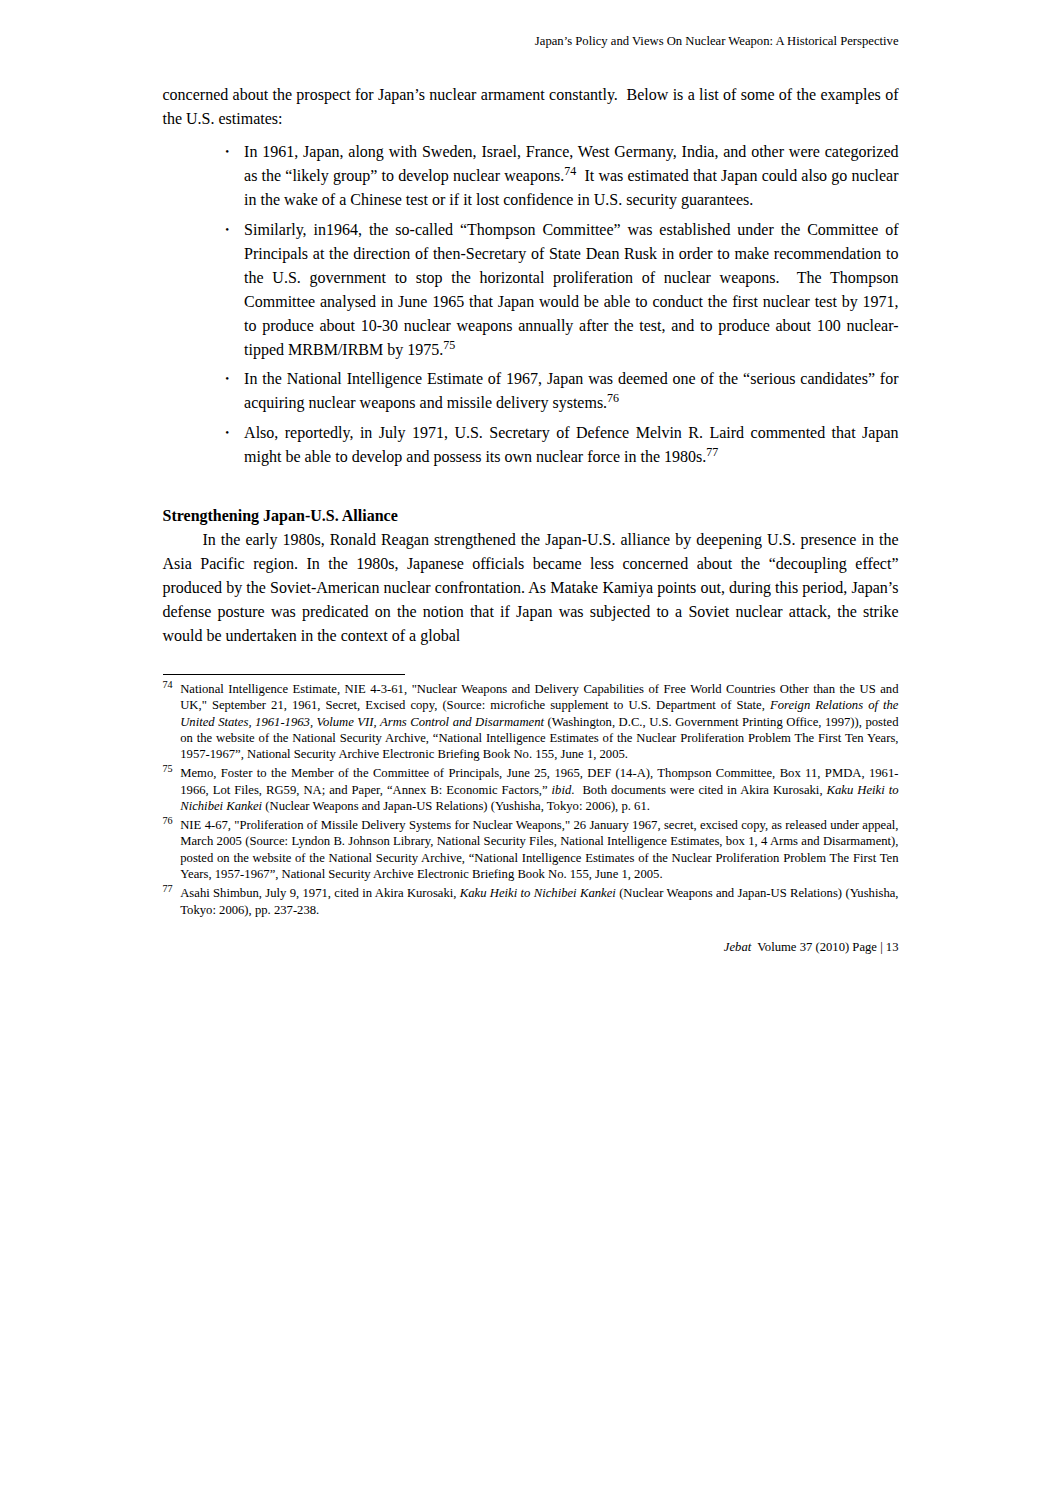Japan’s Policy and Views On Nuclear Weapon: A Historical Perspective
concerned about the prospect for Japan’s nuclear armament constantly. Below is a list of some of the examples of the U.S. estimates:
In 1961, Japan, along with Sweden, Israel, France, West Germany, India, and other were categorized as the “likely group” to develop nuclear weapons.74 It was estimated that Japan could also go nuclear in the wake of a Chinese test or if it lost confidence in U.S. security guarantees.
Similarly, in1964, the so-called “Thompson Committee” was established under the Committee of Principals at the direction of then-Secretary of State Dean Rusk in order to make recommendation to the U.S. government to stop the horizontal proliferation of nuclear weapons. The Thompson Committee analysed in June 1965 that Japan would be able to conduct the first nuclear test by 1971, to produce about 10-30 nuclear weapons annually after the test, and to produce about 100 nuclear-tipped MRBM/IRBM by 1975.75
In the National Intelligence Estimate of 1967, Japan was deemed one of the “serious candidates” for acquiring nuclear weapons and missile delivery systems.76
Also, reportedly, in July 1971, U.S. Secretary of Defence Melvin R. Laird commented that Japan might be able to develop and possess its own nuclear force in the 1980s.77
Strengthening Japan-U.S. Alliance
In the early 1980s, Ronald Reagan strengthened the Japan-U.S. alliance by deepening U.S. presence in the Asia Pacific region. In the 1980s, Japanese officials became less concerned about the “decoupling effect” produced by the Soviet-American nuclear confrontation. As Matake Kamiya points out, during this period, Japan’s defense posture was predicated on the notion that if Japan was subjected to a Soviet nuclear attack, the strike would be undertaken in the context of a global
74 National Intelligence Estimate, NIE 4-3-61, "Nuclear Weapons and Delivery Capabilities of Free World Countries Other than the US and UK," September 21, 1961, Secret, Excised copy, (Source: microfiche supplement to U.S. Department of State, Foreign Relations of the United States, 1961-1963, Volume VII, Arms Control and Disarmament (Washington, D.C., U.S. Government Printing Office, 1997)), posted on the website of the National Security Archive, “National Intelligence Estimates of the Nuclear Proliferation Problem The First Ten Years, 1957-1967”, National Security Archive Electronic Briefing Book No. 155, June 1, 2005.
75 Memo, Foster to the Member of the Committee of Principals, June 25, 1965, DEF (14-A), Thompson Committee, Box 11, PMDA, 1961-1966, Lot Files, RG59, NA; and Paper, “Annex B: Economic Factors,” ibid. Both documents were cited in Akira Kurosaki, Kaku Heiki to Nichibei Kankei (Nuclear Weapons and Japan-US Relations) (Yushisha, Tokyo: 2006), p. 61.
76 NIE 4-67, "Proliferation of Missile Delivery Systems for Nuclear Weapons," 26 January 1967, secret, excised copy, as released under appeal, March 2005 (Source: Lyndon B. Johnson Library, National Security Files, National Intelligence Estimates, box 1, 4 Arms and Disarmament), posted on the website of the National Security Archive, “National Intelligence Estimates of the Nuclear Proliferation Problem The First Ten Years, 1957-1967”, National Security Archive Electronic Briefing Book No. 155, June 1, 2005.
77 Asahi Shimbun, July 9, 1971, cited in Akira Kurosaki, Kaku Heiki to Nichibei Kankei (Nuclear Weapons and Japan-US Relations) (Yushisha, Tokyo: 2006), pp. 237-238.
Jebat Volume 37 (2010) Page | 13